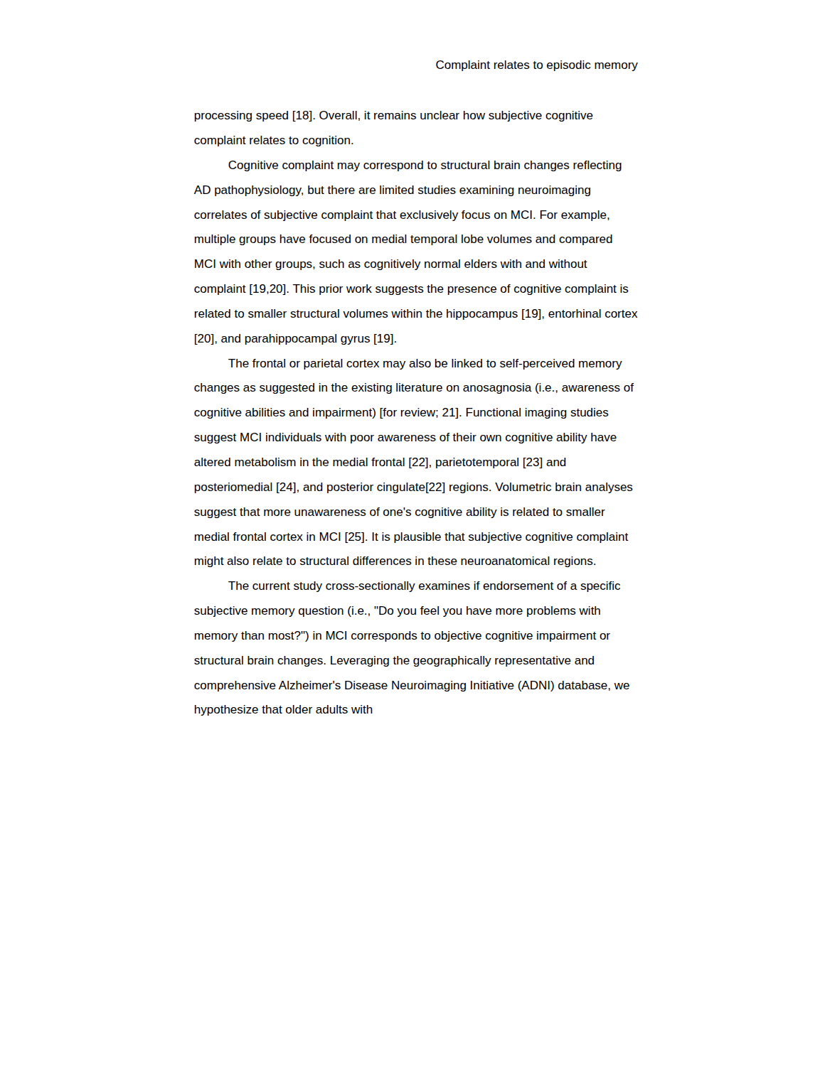Complaint relates to episodic memory
processing speed [18]. Overall, it remains unclear how subjective cognitive complaint relates to cognition.
Cognitive complaint may correspond to structural brain changes reflecting AD pathophysiology, but there are limited studies examining neuroimaging correlates of subjective complaint that exclusively focus on MCI. For example, multiple groups have focused on medial temporal lobe volumes and compared MCI with other groups, such as cognitively normal elders with and without complaint [19,20]. This prior work suggests the presence of cognitive complaint is related to smaller structural volumes within the hippocampus [19], entorhinal cortex [20], and parahippocampal gyrus [19].
The frontal or parietal cortex may also be linked to self-perceived memory changes as suggested in the existing literature on anosagnosia (i.e., awareness of cognitive abilities and impairment) [for review; 21]. Functional imaging studies suggest MCI individuals with poor awareness of their own cognitive ability have altered metabolism in the medial frontal [22], parietotemporal [23] and posteriomedial [24], and posterior cingulate[22] regions. Volumetric brain analyses suggest that more unawareness of one's cognitive ability is related to smaller medial frontal cortex in MCI [25]. It is plausible that subjective cognitive complaint might also relate to structural differences in these neuroanatomical regions.
The current study cross-sectionally examines if endorsement of a specific subjective memory question (i.e., "Do you feel you have more problems with memory than most?") in MCI corresponds to objective cognitive impairment or structural brain changes. Leveraging the geographically representative and comprehensive Alzheimer's Disease Neuroimaging Initiative (ADNI) database, we hypothesize that older adults with